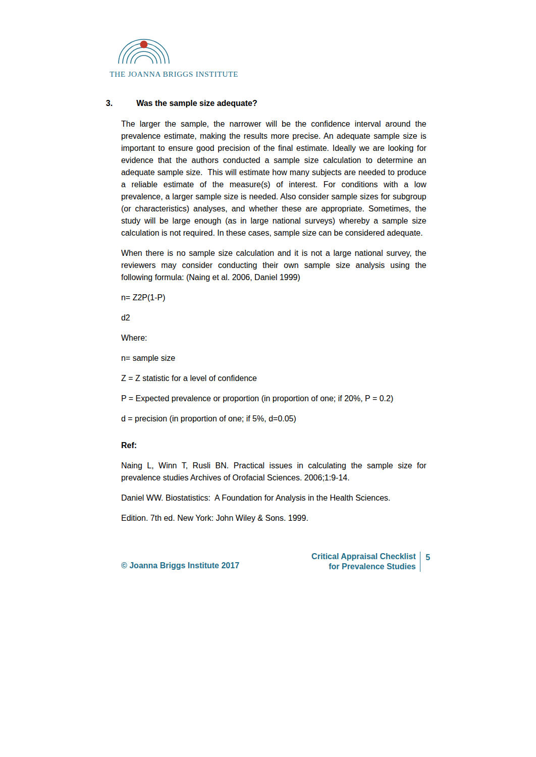THE JOANNA BRIGGS INSTITUTE
3. Was the sample size adequate?
The larger the sample, the narrower will be the confidence interval around the prevalence estimate, making the results more precise. An adequate sample size is important to ensure good precision of the final estimate. Ideally we are looking for evidence that the authors conducted a sample size calculation to determine an adequate sample size. This will estimate how many subjects are needed to produce a reliable estimate of the measure(s) of interest. For conditions with a low prevalence, a larger sample size is needed. Also consider sample sizes for subgroup (or characteristics) analyses, and whether these are appropriate. Sometimes, the study will be large enough (as in large national surveys) whereby a sample size calculation is not required. In these cases, sample size can be considered adequate.
When there is no sample size calculation and it is not a large national survey, the reviewers may consider conducting their own sample size analysis using the following formula: (Naing et al. 2006, Daniel 1999)
n= Z2P(1-P)
d2
Where:
n= sample size
Z = Z statistic for a level of confidence
P = Expected prevalence or proportion (in proportion of one; if 20%, P = 0.2)
d = precision (in proportion of one; if 5%, d=0.05)
Ref:
Naing L, Winn T, Rusli BN. Practical issues in calculating the sample size for prevalence studies Archives of Orofacial Sciences. 2006;1:9-14.
Daniel WW. Biostatistics: A Foundation for Analysis in the Health Sciences.
Edition. 7th ed. New York: John Wiley & Sons. 1999.
© Joanna Briggs Institute 2017
Critical Appraisal Checklist
for Prevalence Studies
5